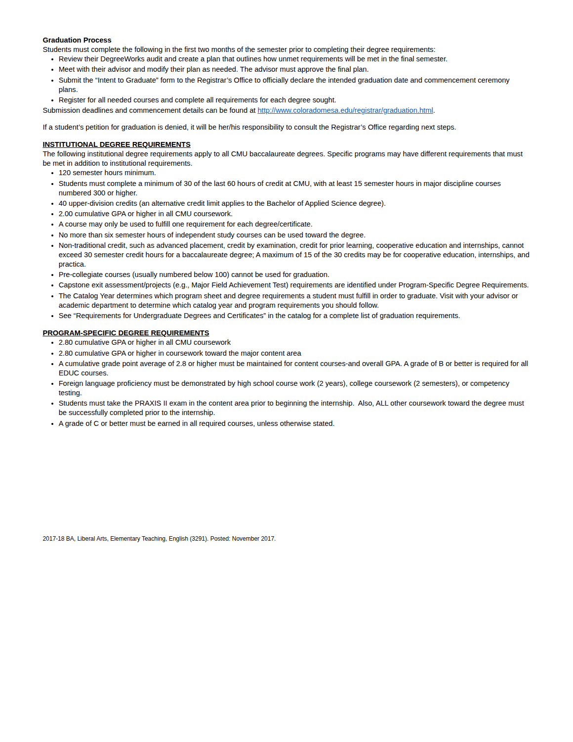Graduation Process
Students must complete the following in the first two months of the semester prior to completing their degree requirements:
Review their DegreeWorks audit and create a plan that outlines how unmet requirements will be met in the final semester.
Meet with their advisor and modify their plan as needed. The advisor must approve the final plan.
Submit the “Intent to Graduate” form to the Registrar’s Office to officially declare the intended graduation date and commencement ceremony plans.
Register for all needed courses and complete all requirements for each degree sought.
Submission deadlines and commencement details can be found at http://www.coloradomesa.edu/registrar/graduation.html.
If a student’s petition for graduation is denied, it will be her/his responsibility to consult the Registrar’s Office regarding next steps.
INSTITUTIONAL DEGREE REQUIREMENTS
The following institutional degree requirements apply to all CMU baccalaureate degrees. Specific programs may have different requirements that must be met in addition to institutional requirements.
120 semester hours minimum.
Students must complete a minimum of 30 of the last 60 hours of credit at CMU, with at least 15 semester hours in major discipline courses numbered 300 or higher.
40 upper-division credits (an alternative credit limit applies to the Bachelor of Applied Science degree).
2.00 cumulative GPA or higher in all CMU coursework.
A course may only be used to fulfill one requirement for each degree/certificate.
No more than six semester hours of independent study courses can be used toward the degree.
Non-traditional credit, such as advanced placement, credit by examination, credit for prior learning, cooperative education and internships, cannot exceed 30 semester credit hours for a baccalaureate degree; A maximum of 15 of the 30 credits may be for cooperative education, internships, and practica.
Pre-collegiate courses (usually numbered below 100) cannot be used for graduation.
Capstone exit assessment/projects (e.g., Major Field Achievement Test) requirements are identified under Program-Specific Degree Requirements.
The Catalog Year determines which program sheet and degree requirements a student must fulfill in order to graduate. Visit with your advisor or academic department to determine which catalog year and program requirements you should follow.
See “Requirements for Undergraduate Degrees and Certificates” in the catalog for a complete list of graduation requirements.
PROGRAM-SPECIFIC DEGREE REQUIREMENTS
2.80 cumulative GPA or higher in all CMU coursework
2.80 cumulative GPA or higher in coursework toward the major content area
A cumulative grade point average of 2.8 or higher must be maintained for content courses-and overall GPA. A grade of B or better is required for all EDUC courses.
Foreign language proficiency must be demonstrated by high school course work (2 years), college coursework (2 semesters), or competency testing.
Students must take the PRAXIS II exam in the content area prior to beginning the internship. Also, ALL other coursework toward the degree must be successfully completed prior to the internship.
A grade of C or better must be earned in all required courses, unless otherwise stated.
2017-18 BA, Liberal Arts, Elementary Teaching, English (3291). Posted: November 2017.